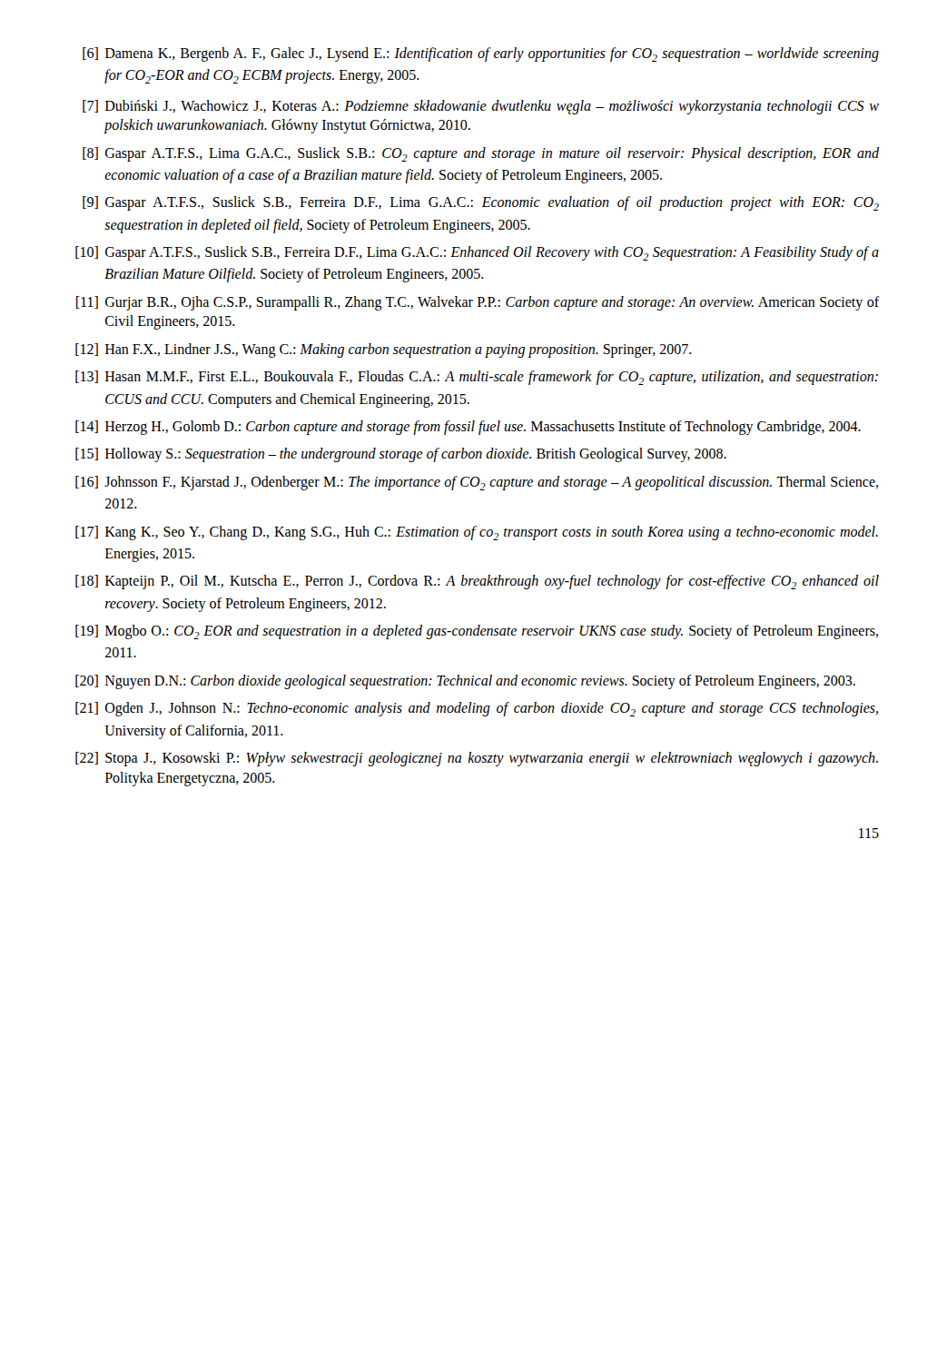[6] Damena K., Bergenb A. F., Galec J., Lysend E.: Identification of early opportunities for CO2 sequestration – worldwide screening for CO2-EOR and CO2 ECBM projects. Energy, 2005.
[7] Dubiński J., Wachowicz J., Koteras A.: Podziemne składowanie dwutlenku węgla – możliwości wykorzystania technologii CCS w polskich uwarunkowaniach. Główny Instytut Górnictwa, 2010.
[8] Gaspar A.T.F.S., Lima G.A.C., Suslick S.B.: CO2 capture and storage in mature oil reservoir: Physical description, EOR and economic valuation of a case of a Brazilian mature field. Society of Petroleum Engineers, 2005.
[9] Gaspar A.T.F.S., Suslick S.B., Ferreira D.F., Lima G.A.C.: Economic evaluation of oil production project with EOR: CO2 sequestration in depleted oil field, Society of Petroleum Engineers, 2005.
[10] Gaspar A.T.F.S., Suslick S.B., Ferreira D.F., Lima G.A.C.: Enhanced Oil Recovery with CO2 Sequestration: A Feasibility Study of a Brazilian Mature Oilfield. Society of Petroleum Engineers, 2005.
[11] Gurjar B.R., Ojha C.S.P., Surampalli R., Zhang T.C., Walvekar P.P.: Carbon capture and storage: An overview. American Society of Civil Engineers, 2015.
[12] Han F.X., Lindner J.S., Wang C.: Making carbon sequestration a paying proposition. Springer, 2007.
[13] Hasan M.M.F., First E.L., Boukouvala F., Floudas C.A.: A multi-scale framework for CO2 capture, utilization, and sequestration: CCUS and CCU. Computers and Chemical Engineering, 2015.
[14] Herzog H., Golomb D.: Carbon capture and storage from fossil fuel use. Massachusetts Institute of Technology Cambridge, 2004.
[15] Holloway S.: Sequestration – the underground storage of carbon dioxide. British Geological Survey, 2008.
[16] Johnsson F., Kjarstad J., Odenberger M.: The importance of CO2 capture and storage – A geopolitical discussion. Thermal Science, 2012.
[17] Kang K., Seo Y., Chang D., Kang S.G., Huh C.: Estimation of co2 transport costs in south Korea using a techno-economic model. Energies, 2015.
[18] Kapteijn P., Oil M., Kutscha E., Perron J., Cordova R.: A breakthrough oxy-fuel technology for cost-effective CO2 enhanced oil recovery. Society of Petroleum Engineers, 2012.
[19] Mogbo O.: CO2 EOR and sequestration in a depleted gas-condensate reservoir UKNS case study. Society of Petroleum Engineers, 2011.
[20] Nguyen D.N.: Carbon dioxide geological sequestration: Technical and economic reviews. Society of Petroleum Engineers, 2003.
[21] Ogden J., Johnson N.: Techno-economic analysis and modeling of carbon dioxide CO2 capture and storage CCS technologies, University of California, 2011.
[22] Stopa J., Kosowski P.: Wpływ sekwestracji geologicznej na koszty wytwarzania energii w elektrowniach węglowych i gazowych. Polityka Energetyczna, 2005.
115